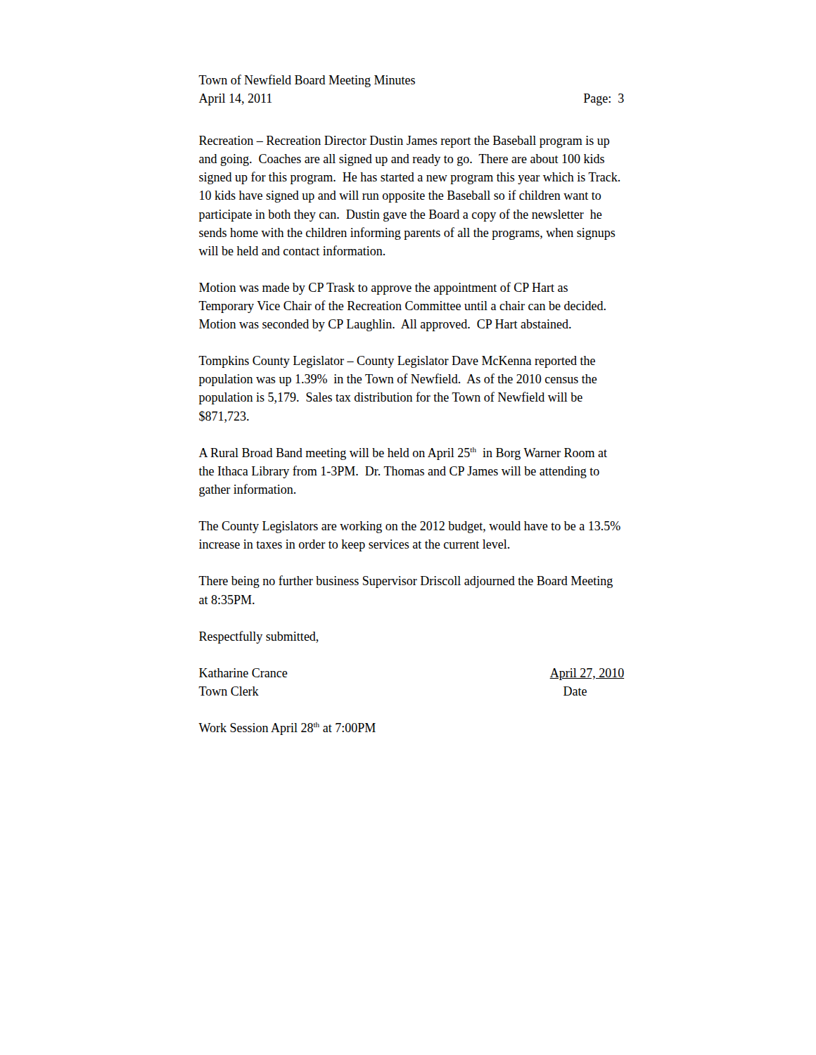Town of Newfield Board Meeting Minutes
April 14, 2011
Page: 3
Recreation – Recreation Director Dustin James report the Baseball program is up and going. Coaches are all signed up and ready to go. There are about 100 kids signed up for this program. He has started a new program this year which is Track. 10 kids have signed up and will run opposite the Baseball so if children want to participate in both they can. Dustin gave the Board a copy of the newsletter he sends home with the children informing parents of all the programs, when signups will be held and contact information.
Motion was made by CP Trask to approve the appointment of CP Hart as Temporary Vice Chair of the Recreation Committee until a chair can be decided. Motion was seconded by CP Laughlin. All approved. CP Hart abstained.
Tompkins County Legislator – County Legislator Dave McKenna reported the population was up 1.39% in the Town of Newfield. As of the 2010 census the population is 5,179. Sales tax distribution for the Town of Newfield will be $871,723.
A Rural Broad Band meeting will be held on April 25th in Borg Warner Room at the Ithaca Library from 1-3PM. Dr. Thomas and CP James will be attending to gather information.
The County Legislators are working on the 2012 budget, would have to be a 13.5% increase in taxes in order to keep services at the current level.
There being no further business Supervisor Driscoll adjourned the Board Meeting at 8:35PM.
Respectfully submitted,
Katharine Crance
April 27, 2010
Town Clerk
Date
Work Session April 28th at 7:00PM